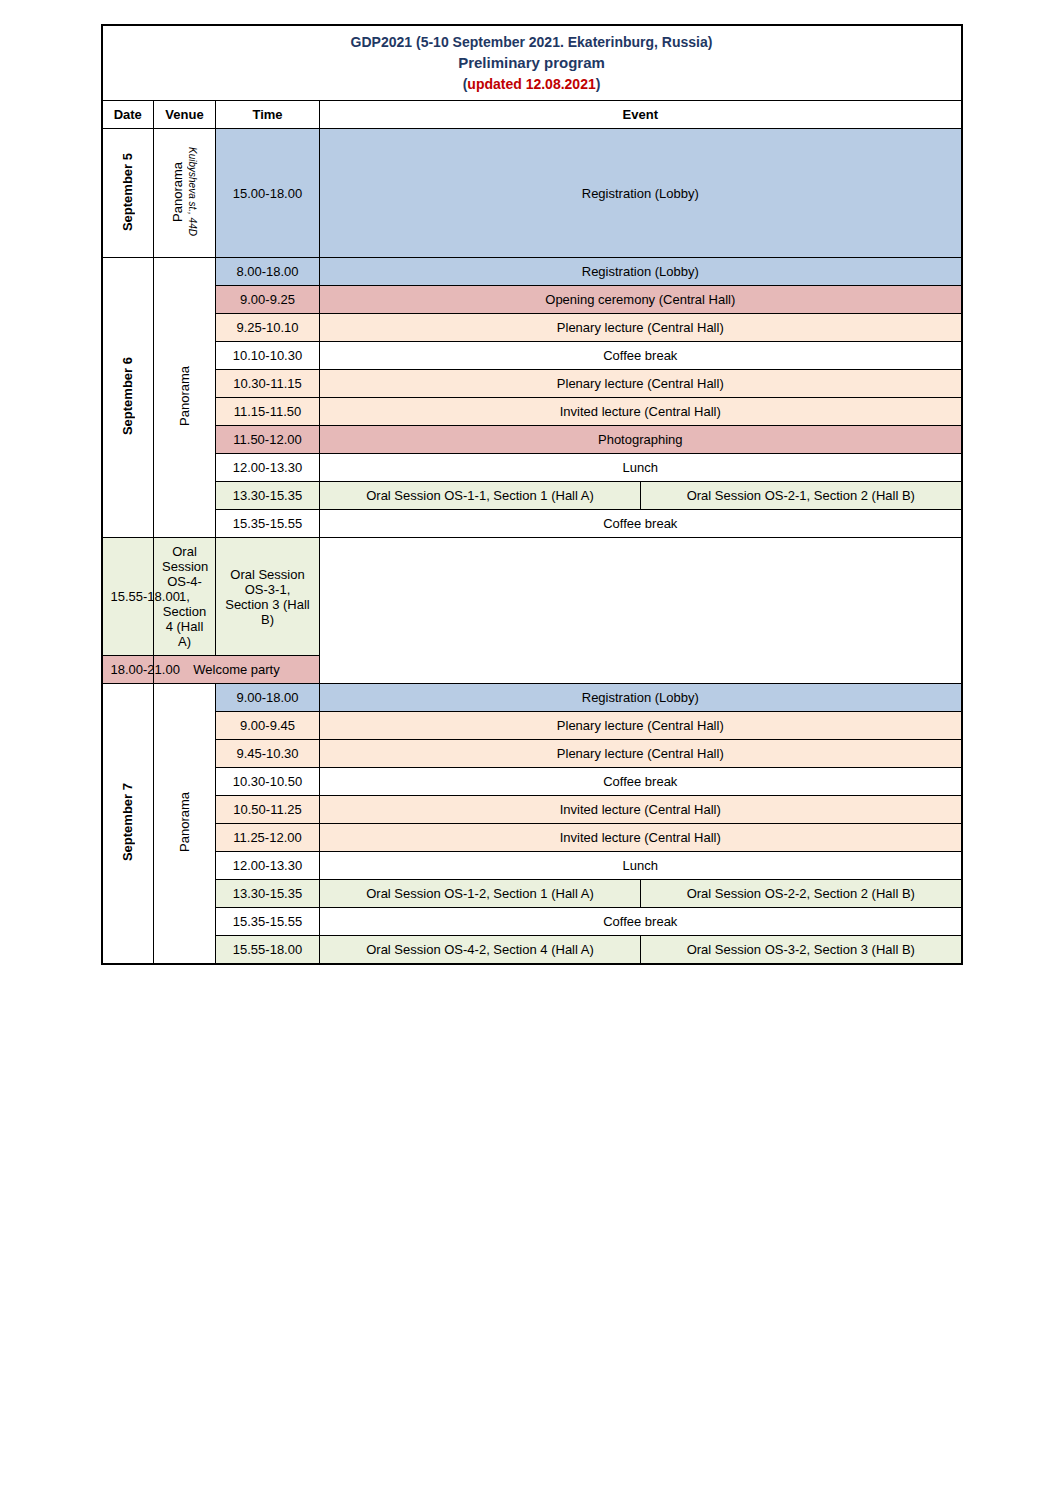| GDP2021 (5-10 September 2021. Ekaterinburg, Russia) Preliminary program ( updated 12.08.2021 ) |
| Date | Venue | Time | Event |
| September 5 | Panorama Kuibysheva st., 44D | 15.00-18.00 | Registration (Lobby) |
| September 6 | Panorama | 8.00-18.00 | Registration (Lobby) |
| 9.00-9.25 | Opening ceremony (Central Hall) |
| 9.25-10.10 | Plenary lecture (Central Hall) |
| 10.10-10.30 | Coffee break |
| 10.30-11.15 | Plenary lecture (Central Hall) |
| 11.15-11.50 | Invited lecture (Central Hall) |
| 11.50-12.00 | Photographing |
| 12.00-13.30 | Lunch |
| 13.30-15.35 | Oral Session OS-1-1, Section 1 (Hall A) | Oral Session OS-2-1, Section 2 (Hall B) |
| 15.35-15.55 | Coffee break |
| 15.55-18.00 | Oral Session OS-4-1, Section 4 (Hall A) | Oral Session OS-3-1, Section 3 (Hall B) |
| 18.00-21.00 | Welcome party |
| September 7 | Panorama | 9.00-18.00 | Registration (Lobby) |
| 9.00-9.45 | Plenary lecture (Central Hall) |
| 9.45-10.30 | Plenary lecture (Central Hall) |
| 10.30-10.50 | Coffee break |
| 10.50-11.25 | Invited lecture (Central Hall) |
| 11.25-12.00 | Invited lecture (Central Hall) |
| 12.00-13.30 | Lunch |
| 13.30-15.35 | Oral Session OS-1-2, Section 1 (Hall A) | Oral Session OS-2-2, Section 2 (Hall B) |
| 15.35-15.55 | Coffee break |
| 15.55-18.00 | Oral Session OS-4-2, Section 4 (Hall A) | Oral Session OS-3-2, Section 3 (Hall B) |